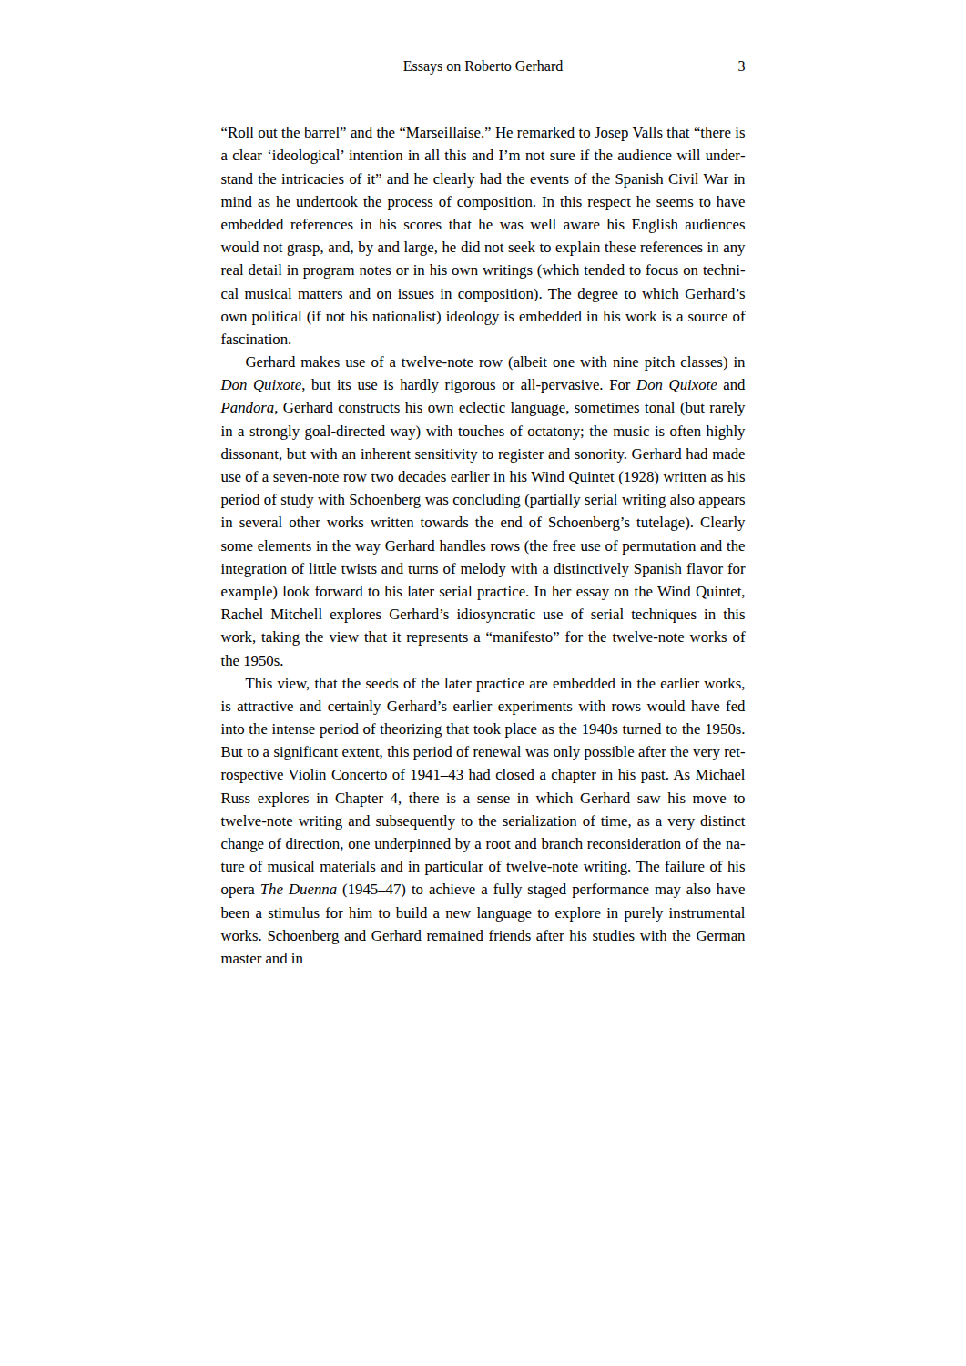Essays on Roberto Gerhard 3
“Roll out the barrel” and the “Marseillaise.” He remarked to Josep Valls that “there is a clear ‘ideological’ intention in all this and I’m not sure if the audience will understand the intricacies of it” and he clearly had the events of the Spanish Civil War in mind as he undertook the process of composition. In this respect he seems to have embedded references in his scores that he was well aware his English audiences would not grasp, and, by and large, he did not seek to explain these references in any real detail in program notes or in his own writings (which tended to focus on technical musical matters and on issues in composition). The degree to which Gerhard’s own political (if not his nationalist) ideology is embedded in his work is a source of fascination.
Gerhard makes use of a twelve-note row (albeit one with nine pitch classes) in Don Quixote, but its use is hardly rigorous or all-pervasive. For Don Quixote and Pandora, Gerhard constructs his own eclectic language, sometimes tonal (but rarely in a strongly goal-directed way) with touches of octatony; the music is often highly dissonant, but with an inherent sensitivity to register and sonority. Gerhard had made use of a seven-note row two decades earlier in his Wind Quintet (1928) written as his period of study with Schoenberg was concluding (partially serial writing also appears in several other works written towards the end of Schoenberg’s tutelage). Clearly some elements in the way Gerhard handles rows (the free use of permutation and the integration of little twists and turns of melody with a distinctively Spanish flavor for example) look forward to his later serial practice. In her essay on the Wind Quintet, Rachel Mitchell explores Gerhard’s idiosyncratic use of serial techniques in this work, taking the view that it represents a “manifesto” for the twelve-note works of the 1950s.
This view, that the seeds of the later practice are embedded in the earlier works, is attractive and certainly Gerhard’s earlier experiments with rows would have fed into the intense period of theorizing that took place as the 1940s turned to the 1950s. But to a significant extent, this period of renewal was only possible after the very retrospective Violin Concerto of 1941–43 had closed a chapter in his past. As Michael Russ explores in Chapter 4, there is a sense in which Gerhard saw his move to twelve-note writing and subsequently to the serialization of time, as a very distinct change of direction, one underpinned by a root and branch reconsideration of the nature of musical materials and in particular of twelve-note writing. The failure of his opera The Duenna (1945–47) to achieve a fully staged performance may also have been a stimulus for him to build a new language to explore in purely instrumental works. Schoenberg and Gerhard remained friends after his studies with the German master and in